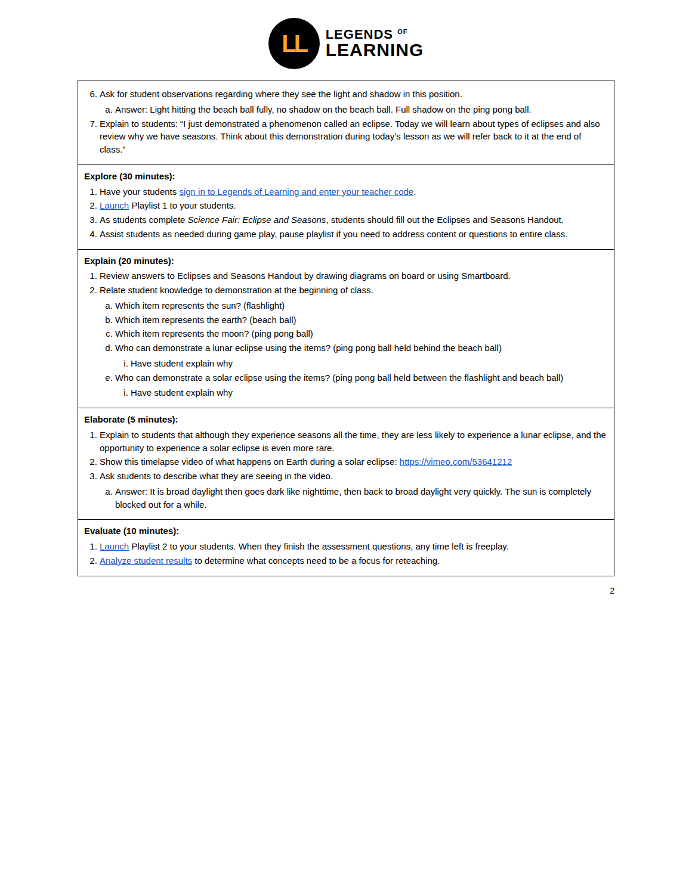LEGENDS OF
LEARNING
| Ask for student observations regarding where they see the light and shadow in this position. Answer: Light hitting the beach ball fully, no shadow on the beach ball. Full shadow on the ping pong ball. Explain to students: “I just demonstrated a phenomenon called an eclipse. Today we will learn about types of eclipses and also review why we have seasons. Think about this demonstration during today’s lesson as we will refer back to it at the end of class.” |
| Explore (30 minutes): Have your students sign in to Legends of Learning and enter your teacher code . Launch Playlist 1 to your students. As students complete Science Fair: Eclipse and Seasons , students should fill out the Eclipses and Seasons Handout. Assist students as needed during game play, pause playlist if you need to address content or questions to entire class. |
| Explain (20 minutes): Review answers to Eclipses and Seasons Handout by drawing diagrams on board or using Smartboard. Relate student knowledge to demonstration at the beginning of class. Which item represents the sun? (flashlight) Which item represents the earth? (beach ball) Which item represents the moon? (ping pong ball) Who can demonstrate a lunar eclipse using the items? (ping pong ball held behind the beach ball) Have student explain why Who can demonstrate a solar eclipse using the items? (ping pong ball held between the flashlight and beach ball) Have student explain why |
| Elaborate (5 minutes): Explain to students that although they experience seasons all the time, they are less likely to experience a lunar eclipse, and the opportunity to experience a solar eclipse is even more rare. Show this timelapse video of what happens on Earth during a solar eclipse: https://vimeo.com/53641212 Ask students to describe what they are seeing in the video. Answer: It is broad daylight then goes dark like nighttime, then back to broad daylight very quickly. The sun is completely blocked out for a while. |
| Evaluate (10 minutes): Launch Playlist 2 to your students. When they finish the assessment questions, any time left is freeplay. Analyze student results to determine what concepts need to be a focus for reteaching. |
2